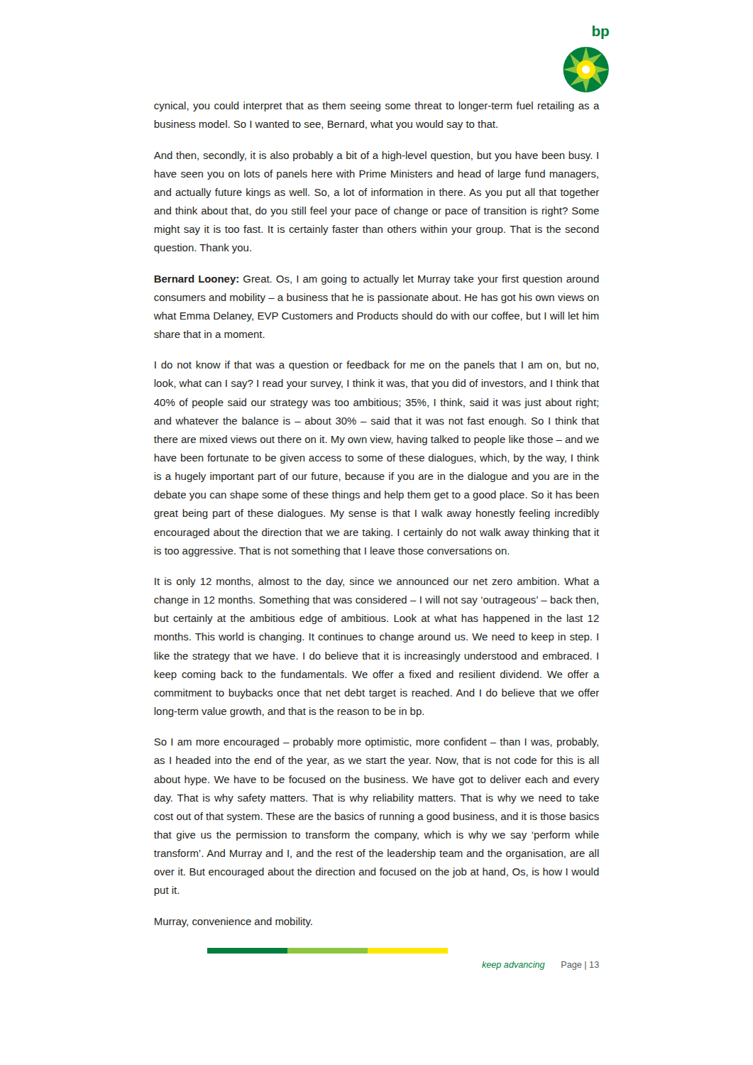bp
cynical, you could interpret that as them seeing some threat to longer-term fuel retailing as a business model. So I wanted to see, Bernard, what you would say to that.
And then, secondly, it is also probably a bit of a high-level question, but you have been busy. I have seen you on lots of panels here with Prime Ministers and head of large fund managers, and actually future kings as well. So, a lot of information in there. As you put all that together and think about that, do you still feel your pace of change or pace of transition is right? Some might say it is too fast. It is certainly faster than others within your group. That is the second question. Thank you.
Bernard Looney: Great. Os, I am going to actually let Murray take your first question around consumers and mobility – a business that he is passionate about. He has got his own views on what Emma Delaney, EVP Customers and Products should do with our coffee, but I will let him share that in a moment.
I do not know if that was a question or feedback for me on the panels that I am on, but no, look, what can I say? I read your survey, I think it was, that you did of investors, and I think that 40% of people said our strategy was too ambitious; 35%, I think, said it was just about right; and whatever the balance is – about 30% – said that it was not fast enough. So I think that there are mixed views out there on it. My own view, having talked to people like those – and we have been fortunate to be given access to some of these dialogues, which, by the way, I think is a hugely important part of our future, because if you are in the dialogue and you are in the debate you can shape some of these things and help them get to a good place. So it has been great being part of these dialogues. My sense is that I walk away honestly feeling incredibly encouraged about the direction that we are taking. I certainly do not walk away thinking that it is too aggressive. That is not something that I leave those conversations on.
It is only 12 months, almost to the day, since we announced our net zero ambition. What a change in 12 months. Something that was considered – I will not say ‘outrageous’ – back then, but certainly at the ambitious edge of ambitious. Look at what has happened in the last 12 months. This world is changing. It continues to change around us. We need to keep in step. I like the strategy that we have. I do believe that it is increasingly understood and embraced. I keep coming back to the fundamentals. We offer a fixed and resilient dividend. We offer a commitment to buybacks once that net debt target is reached. And I do believe that we offer long-term value growth, and that is the reason to be in bp.
So I am more encouraged – probably more optimistic, more confident – than I was, probably, as I headed into the end of the year, as we start the year. Now, that is not code for this is all about hype. We have to be focused on the business. We have got to deliver each and every day. That is why safety matters. That is why reliability matters. That is why we need to take cost out of that system. These are the basics of running a good business, and it is those basics that give us the permission to transform the company, which is why we say ‘perform while transform’. And Murray and I, and the rest of the leadership team and the organisation, are all over it. But encouraged about the direction and focused on the job at hand, Os, is how I would put it.
Murray, convenience and mobility.
keep advancing Page | 13